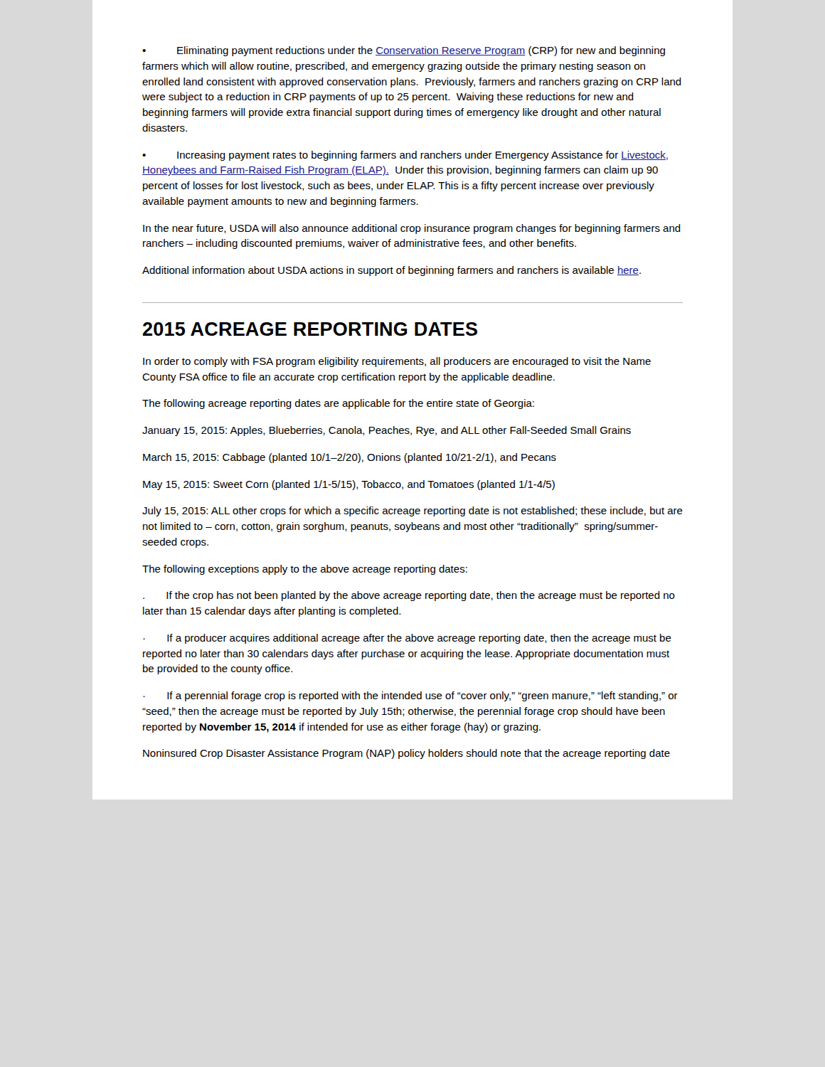•Eliminating payment reductions under the Conservation Reserve Program (CRP) for new and beginning farmers which will allow routine, prescribed, and emergency grazing outside the primary nesting season on enrolled land consistent with approved conservation plans. Previously, farmers and ranchers grazing on CRP land were subject to a reduction in CRP payments of up to 25 percent. Waiving these reductions for new and beginning farmers will provide extra financial support during times of emergency like drought and other natural disasters.
•Increasing payment rates to beginning farmers and ranchers under Emergency Assistance for Livestock, Honeybees and Farm-Raised Fish Program (ELAP). Under this provision, beginning farmers can claim up 90 percent of losses for lost livestock, such as bees, under ELAP. This is a fifty percent increase over previously available payment amounts to new and beginning farmers.
In the near future, USDA will also announce additional crop insurance program changes for beginning farmers and ranchers – including discounted premiums, waiver of administrative fees, and other benefits.
Additional information about USDA actions in support of beginning farmers and ranchers is available here.
2015 ACREAGE REPORTING DATES
In order to comply with FSA program eligibility requirements, all producers are encouraged to visit the Name County FSA office to file an accurate crop certification report by the applicable deadline.
The following acreage reporting dates are applicable for the entire state of Georgia:
January 15, 2015: Apples, Blueberries, Canola, Peaches, Rye, and ALL other Fall-Seeded Small Grains
March 15, 2015: Cabbage (planted 10/1–2/20), Onions (planted 10/21-2/1), and Pecans
May 15, 2015: Sweet Corn (planted 1/1-5/15), Tobacco, and Tomatoes (planted 1/1-4/5)
July 15, 2015: ALL other crops for which a specific acreage reporting date is not established; these include, but are not limited to – corn, cotton, grain sorghum, peanuts, soybeans and most other “traditionally” spring/summer-seeded crops.
The following exceptions apply to the above acreage reporting dates:
. If the crop has not been planted by the above acreage reporting date, then the acreage must be reported no later than 15 calendar days after planting is completed.
· If a producer acquires additional acreage after the above acreage reporting date, then the acreage must be reported no later than 30 calendars days after purchase or acquiring the lease. Appropriate documentation must be provided to the county office.
· If a perennial forage crop is reported with the intended use of “cover only,” “green manure,” “left standing,” or “seed,” then the acreage must be reported by July 15th; otherwise, the perennial forage crop should have been reported by November 15, 2014 if intended for use as either forage (hay) or grazing.
Noninsured Crop Disaster Assistance Program (NAP) policy holders should note that the acreage reporting date for NAP covered crops is the earlier of the dates listed above or 15 calendar days